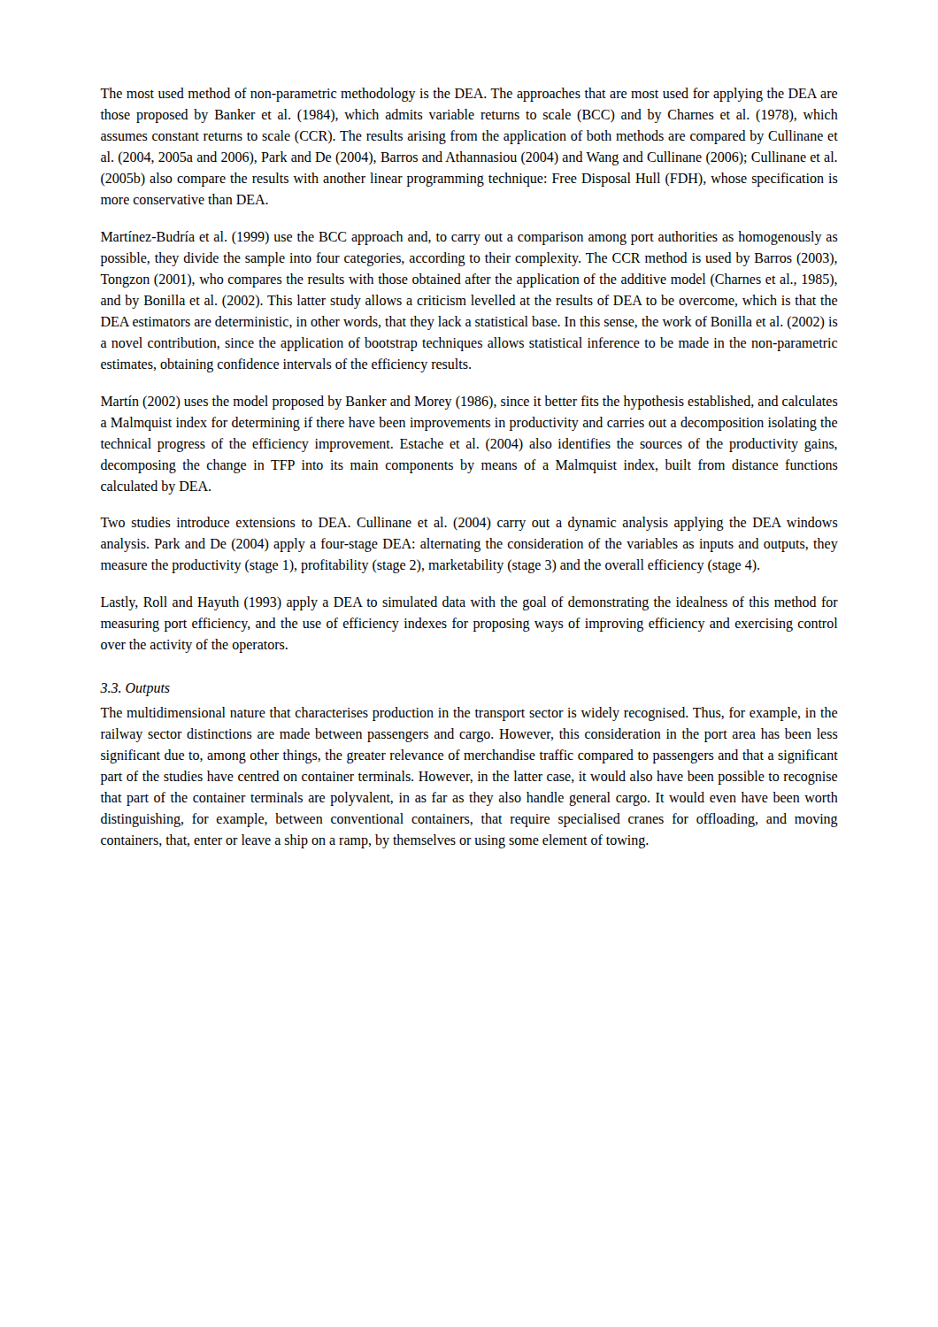The most used method of non-parametric methodology is the DEA. The approaches that are most used for applying the DEA are those proposed by Banker et al. (1984), which admits variable returns to scale (BCC) and by Charnes et al. (1978), which assumes constant returns to scale (CCR). The results arising from the application of both methods are compared by Cullinane et al. (2004, 2005a and 2006), Park and De (2004), Barros and Athannasiou (2004) and Wang and Cullinane (2006); Cullinane et al. (2005b) also compare the results with another linear programming technique: Free Disposal Hull (FDH), whose specification is more conservative than DEA.
Martínez-Budría et al. (1999) use the BCC approach and, to carry out a comparison among port authorities as homogenously as possible, they divide the sample into four categories, according to their complexity. The CCR method is used by Barros (2003), Tongzon (2001), who compares the results with those obtained after the application of the additive model (Charnes et al., 1985), and by Bonilla et al. (2002). This latter study allows a criticism levelled at the results of DEA to be overcome, which is that the DEA estimators are deterministic, in other words, that they lack a statistical base. In this sense, the work of Bonilla et al. (2002) is a novel contribution, since the application of bootstrap techniques allows statistical inference to be made in the non-parametric estimates, obtaining confidence intervals of the efficiency results.
Martín (2002) uses the model proposed by Banker and Morey (1986), since it better fits the hypothesis established, and calculates a Malmquist index for determining if there have been improvements in productivity and carries out a decomposition isolating the technical progress of the efficiency improvement. Estache et al. (2004) also identifies the sources of the productivity gains, decomposing the change in TFP into its main components by means of a Malmquist index, built from distance functions calculated by DEA.
Two studies introduce extensions to DEA. Cullinane et al. (2004) carry out a dynamic analysis applying the DEA windows analysis. Park and De (2004) apply a four-stage DEA: alternating the consideration of the variables as inputs and outputs, they measure the productivity (stage 1), profitability (stage 2), marketability (stage 3) and the overall efficiency (stage 4).
Lastly, Roll and Hayuth (1993) apply a DEA to simulated data with the goal of demonstrating the idealness of this method for measuring port efficiency, and the use of efficiency indexes for proposing ways of improving efficiency and exercising control over the activity of the operators.
3.3. Outputs
The multidimensional nature that characterises production in the transport sector is widely recognised. Thus, for example, in the railway sector distinctions are made between passengers and cargo. However, this consideration in the port area has been less significant due to, among other things, the greater relevance of merchandise traffic compared to passengers and that a significant part of the studies have centred on container terminals. However, in the latter case, it would also have been possible to recognise that part of the container terminals are polyvalent, in as far as they also handle general cargo. It would even have been worth distinguishing, for example, between conventional containers, that require specialised cranes for offloading, and moving containers, that, enter or leave a ship on a ramp, by themselves or using some element of towing.